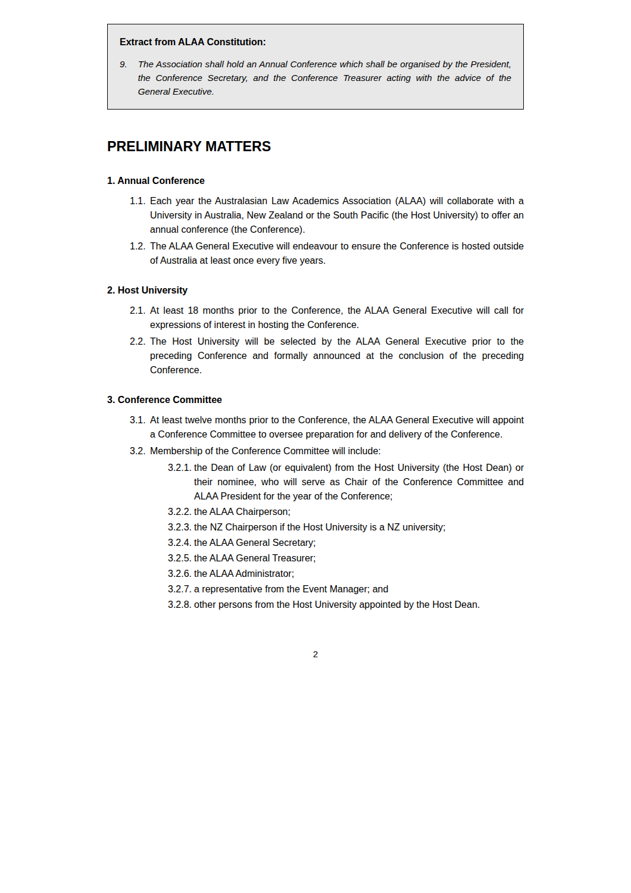Extract from ALAA Constitution:
9. The Association shall hold an Annual Conference which shall be organised by the President, the Conference Secretary, and the Conference Treasurer acting with the advice of the General Executive.
PRELIMINARY MATTERS
Annual Conference
1.1. Each year the Australasian Law Academics Association (ALAA) will collaborate with a University in Australia, New Zealand or the South Pacific (the Host University) to offer an annual conference (the Conference).
1.2. The ALAA General Executive will endeavour to ensure the Conference is hosted outside of Australia at least once every five years.
Host University
2.1. At least 18 months prior to the Conference, the ALAA General Executive will call for expressions of interest in hosting the Conference.
2.2. The Host University will be selected by the ALAA General Executive prior to the preceding Conference and formally announced at the conclusion of the preceding Conference.
Conference Committee
3.1. At least twelve months prior to the Conference, the ALAA General Executive will appoint a Conference Committee to oversee preparation for and delivery of the Conference.
3.2. Membership of the Conference Committee will include:
3.2.1. the Dean of Law (or equivalent) from the Host University (the Host Dean) or their nominee, who will serve as Chair of the Conference Committee and ALAA President for the year of the Conference;
3.2.2. the ALAA Chairperson;
3.2.3. the NZ Chairperson if the Host University is a NZ university;
3.2.4. the ALAA General Secretary;
3.2.5. the ALAA General Treasurer;
3.2.6. the ALAA Administrator;
3.2.7. a representative from the Event Manager; and
3.2.8. other persons from the Host University appointed by the Host Dean.
2